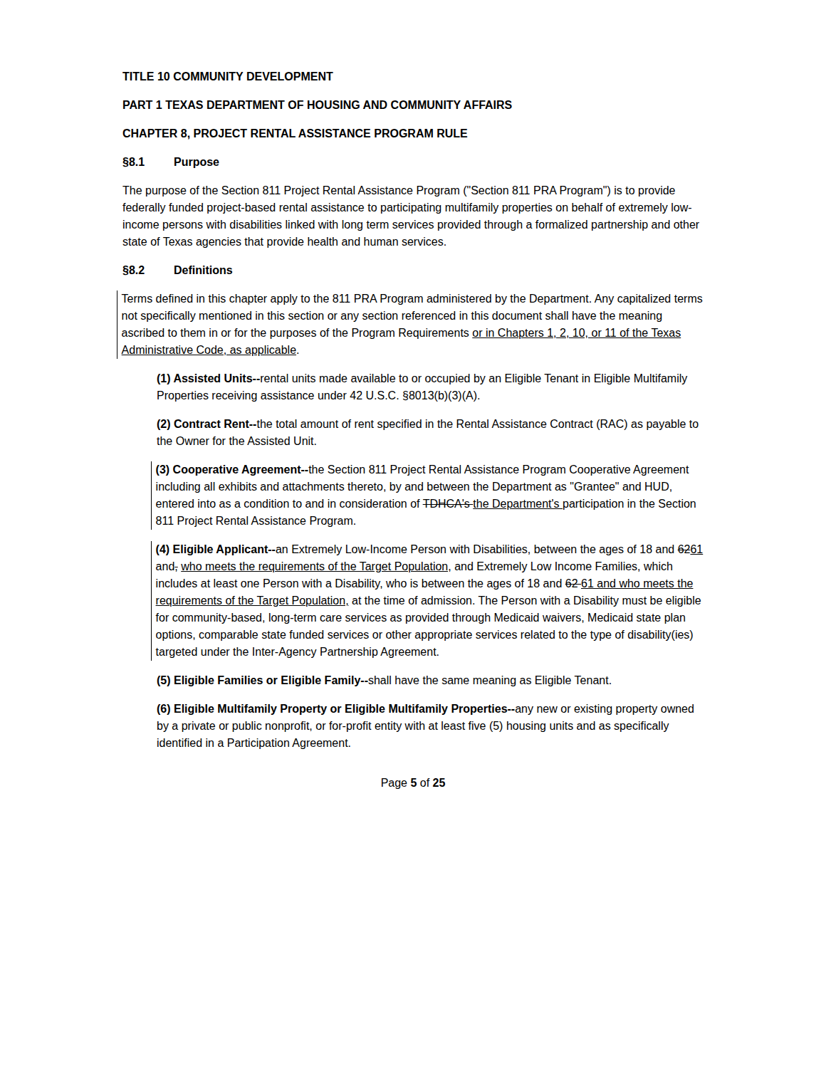TITLE 10 COMMUNITY DEVELOPMENT
PART 1 TEXAS DEPARTMENT OF HOUSING AND COMMUNITY AFFAIRS
CHAPTER 8, PROJECT RENTAL ASSISTANCE PROGRAM RULE
§8.1 Purpose
The purpose of the Section 811 Project Rental Assistance Program ("Section 811 PRA Program") is to provide federally funded project-based rental assistance to participating multifamily properties on behalf of extremely low-income persons with disabilities linked with long term services provided through a formalized partnership and other state of Texas agencies that provide health and human services.
§8.2 Definitions
Terms defined in this chapter apply to the 811 PRA Program administered by the Department. Any capitalized terms not specifically mentioned in this section or any section referenced in this document shall have the meaning ascribed to them in or for the purposes of the Program Requirements or in Chapters 1, 2, 10, or 11 of the Texas Administrative Code, as applicable.
(1) Assisted Units--rental units made available to or occupied by an Eligible Tenant in Eligible Multifamily Properties receiving assistance under 42 U.S.C. §8013(b)(3)(A).
(2) Contract Rent--the total amount of rent specified in the Rental Assistance Contract (RAC) as payable to the Owner for the Assisted Unit.
(3) Cooperative Agreement--the Section 811 Project Rental Assistance Program Cooperative Agreement including all exhibits and attachments thereto, by and between the Department as "Grantee" and HUD, entered into as a condition to and in consideration of TDHCA's the Department's participation in the Section 811 Project Rental Assistance Program.
(4) Eligible Applicant--an Extremely Low-Income Person with Disabilities, between the ages of 18 and 6261 and, who meets the requirements of the Target Population, and Extremely Low Income Families, which includes at least one Person with a Disability, who is between the ages of 18 and 62 61 and who meets the requirements of the Target Population, at the time of admission. The Person with a Disability must be eligible for community-based, long-term care services as provided through Medicaid waivers, Medicaid state plan options, comparable state funded services or other appropriate services related to the type of disability(ies) targeted under the Inter-Agency Partnership Agreement.
(5) Eligible Families or Eligible Family--shall have the same meaning as Eligible Tenant.
(6) Eligible Multifamily Property or Eligible Multifamily Properties--any new or existing property owned by a private or public nonprofit, or for-profit entity with at least five (5) housing units and as specifically identified in a Participation Agreement.
Page 5 of 25